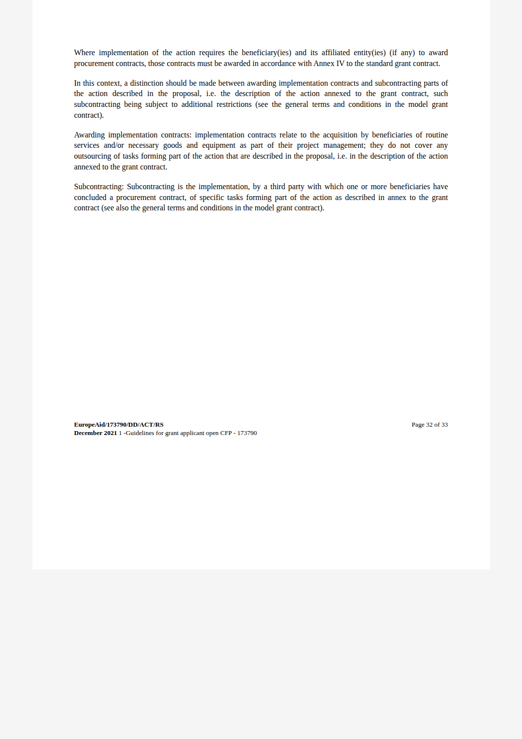Where implementation of the action requires the beneficiary(ies) and its affiliated entity(ies) (if any) to award procurement contracts, those contracts must be awarded in accordance with Annex IV to the standard grant contract.
In this context, a distinction should be made between awarding implementation contracts and subcontracting parts of the action described in the proposal, i.e. the description of the action annexed to the grant contract, such subcontracting being subject to additional restrictions (see the general terms and conditions in the model grant contract).
Awarding implementation contracts: implementation contracts relate to the acquisition by beneficiaries of routine services and/or necessary goods and equipment as part of their project management; they do not cover any outsourcing of tasks forming part of the action that are described in the proposal, i.e. in the description of the action annexed to the grant contract.
Subcontracting: Subcontracting is the implementation, by a third party with which one or more beneficiaries have concluded a procurement contract, of specific tasks forming part of the action as described in annex to the grant contract (see also the general terms and conditions in the model grant contract).
EuropeAid/173790/DD/ACT/RS
December 2021 1 -Guidelines for grant applicant open CFP - 173790
Page 32 of 33